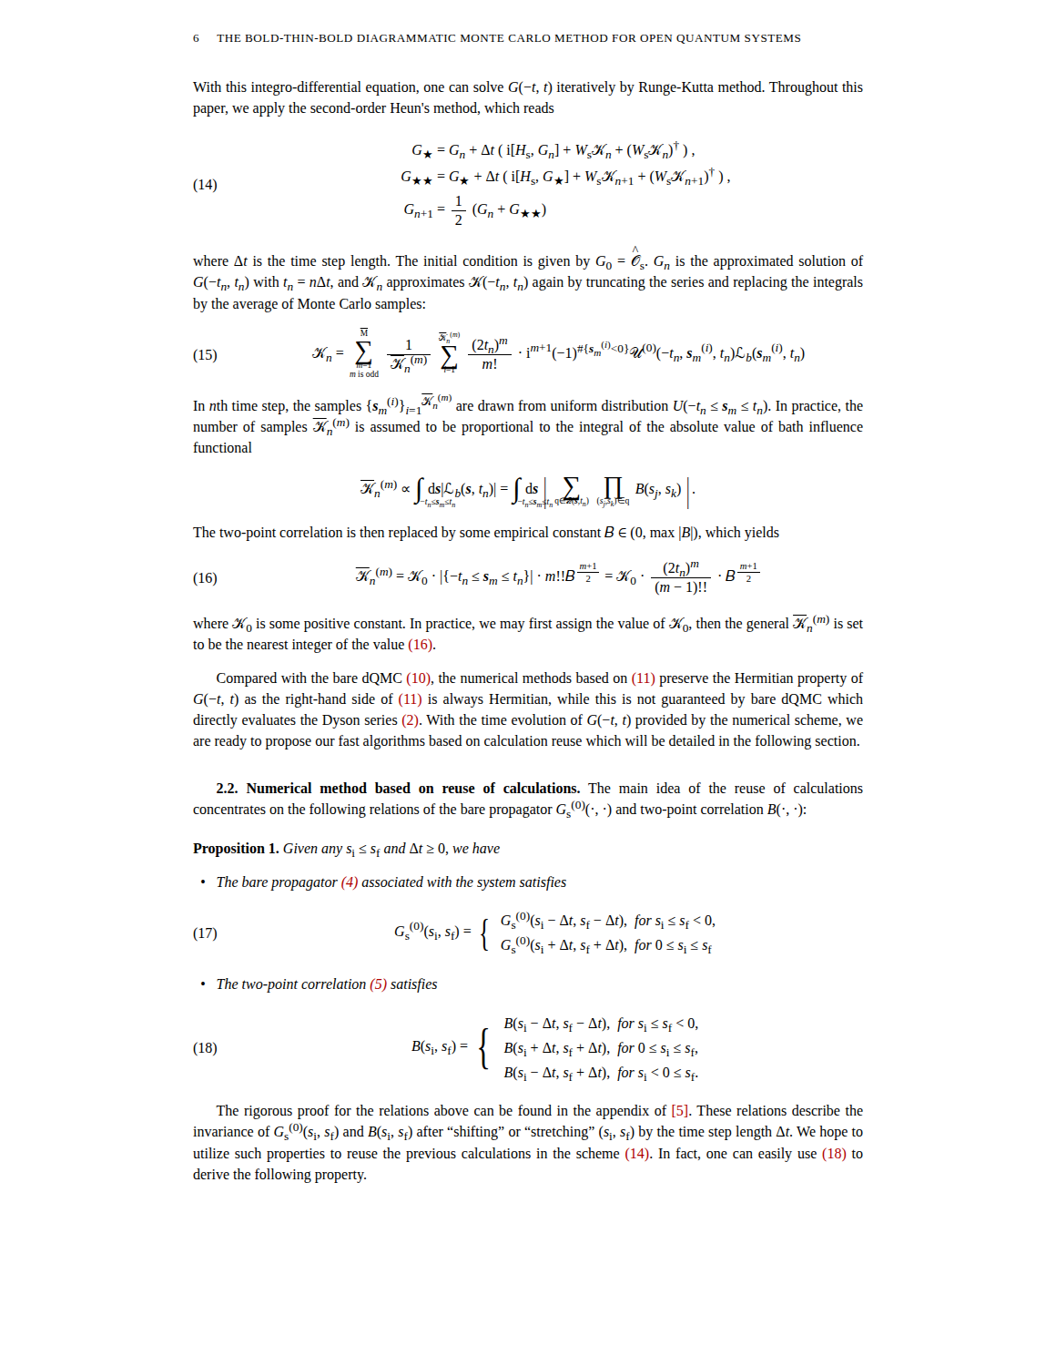6 THE BOLD-THIN-BOLD DIAGRAMMATIC MONTE CARLO METHOD FOR OPEN QUANTUM SYSTEMS
With this integro-differential equation, one can solve G(−t, t) iteratively by Runge-Kutta method. Throughout this paper, we apply the second-order Heun's method, which reads
(14)
G★ = Gn + Δt ( i[Hs, Gn] + Ws𝒦n + (Ws𝒦n)† ) ,
G★★ = G★ + Δt ( i[Hs, G★] + Ws𝒦n+1 + (Ws𝒦n+1)† ) ,
Gn+1 = 12 (Gn + G★★)
where Δt is the time step length. The initial condition is given by G0 = 𝒪s. Gn is the approximated solution of G(−tn, tn) with tn = n Δt, and 𝒦n approximates 𝒦(−tn, tn) again by truncating the series and replacing the integrals by the average of Monte Carlo samples:
(15)
𝒦n = M ∑ m=1 m is odd 1 𝒦n(m) 𝒦n(m) ∑ i=1 (2tn)m m! · im+1(−1)#{sm(i)<0}𝒰(0)(−tn, sm(i), tn)ℒb(sm(i), tn)
In nth time step, the samples {sm(i)}i=1𝒦n(m) are drawn from uniform distribution U(−tn ≤ sm ≤ tn). In practice, the number of samples 𝒦n(m) is assumed to be proportional to the integral of the absolute value of bath influence functional
𝒦n(m) ∝ ∫−tn≤sm≤tn ds|ℒb(s, tn)| = ∫−tn≤sm≤tn ds | ∑q∈𝒬(s,tn) ∏(sj,sk)∈q B(sj, sk) |.
The two-point correlation is then replaced by some empirical constant 𝐵 ∈ (0, max |B|), which yields
(16)
𝒦n(m) = 𝒦0 · |{−tn ≤ sm ≤ tn}| · m!!𝐵m+12 = 𝒦0 · (2tn)m(m − 1)!! · 𝐵m+12
where 𝒦0 is some positive constant. In practice, we may first assign the value of 𝒦0, then the general 𝒦n(m) is set to be the nearest integer of the value (16).
Compared with the bare dQMC (10), the numerical methods based on (11) preserve the Hermitian property of G(−t, t) as the right-hand side of (11) is always Hermitian, while this is not guaranteed by bare dQMC which directly evaluates the Dyson series (2). With the time evolution of G(−t, t) provided by the numerical scheme, we are ready to propose our fast algorithms based on calculation reuse which will be detailed in the following section.
2.2. Numerical method based on reuse of calculations. The main idea of the reuse of calculations concentrates on the following relations of the bare propagator Gs(0)(·, ·) and two-point correlation B(·, ·):
Proposition 1. Given any si ≤ sf and Δt ≥ 0, we have
The bare propagator (4) associated with the system satisfies
(17)
Gs(0)(si, sf) = {
| G s (0) ( s i − Δ t , s f − Δ t ), | for s i ≤ s f < 0, |
| G s (0) ( s i + Δ t , s f + Δ t ), | for 0 ≤ s i ≤ s f |
The two-point correlation (5) satisfies
(18)
B(si, sf) = {
| B ( s i − Δ t , s f − Δ t ), | for s i ≤ s f < 0, |
| B ( s i + Δ t , s f + Δ t ), | for 0 ≤ s i ≤ s f , |
| B ( s i − Δ t , s f + Δ t ), | for s i < 0 ≤ s f . |
The rigorous proof for the relations above can be found in the appendix of [5]. These relations describe the invariance of Gs(0)(si, sf) and B(si, sf) after “shifting” or “stretching” (si, sf) by the time step length Δt. We hope to utilize such properties to reuse the previous calculations in the scheme (14). In fact, one can easily use (18) to derive the following property.